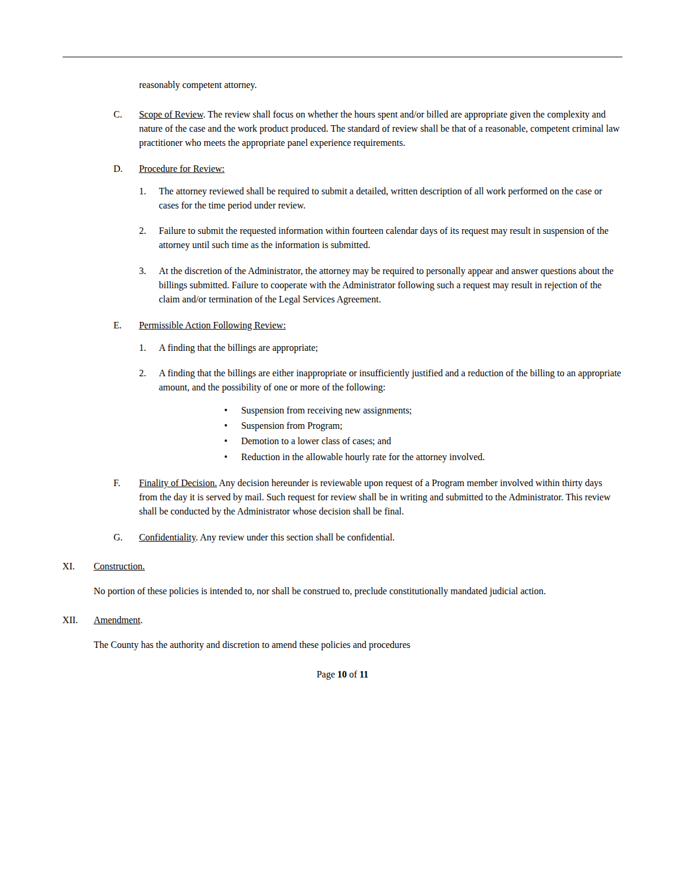reasonably competent attorney.
C. Scope of Review. The review shall focus on whether the hours spent and/or billed are appropriate given the complexity and nature of the case and the work product produced. The standard of review shall be that of a reasonable, competent criminal law practitioner who meets the appropriate panel experience requirements.
D. Procedure for Review:
1. The attorney reviewed shall be required to submit a detailed, written description of all work performed on the case or cases for the time period under review.
2. Failure to submit the requested information within fourteen calendar days of its request may result in suspension of the attorney until such time as the information is submitted.
3. At the discretion of the Administrator, the attorney may be required to personally appear and answer questions about the billings submitted. Failure to cooperate with the Administrator following such a request may result in rejection of the claim and/or termination of the Legal Services Agreement.
E. Permissible Action Following Review:
1. A finding that the billings are appropriate;
2. A finding that the billings are either inappropriate or insufficiently justified and a reduction of the billing to an appropriate amount, and the possibility of one or more of the following:
Suspension from receiving new assignments;
Suspension from Program;
Demotion to a lower class of cases; and
Reduction in the allowable hourly rate for the attorney involved.
F. Finality of Decision. Any decision hereunder is reviewable upon request of a Program member involved within thirty days from the day it is served by mail. Such request for review shall be in writing and submitted to the Administrator. This review shall be conducted by the Administrator whose decision shall be final.
G. Confidentiality. Any review under this section shall be confidential.
XI. Construction.
No portion of these policies is intended to, nor shall be construed to, preclude constitutionally mandated judicial action.
XII. Amendment.
The County has the authority and discretion to amend these policies and procedures
Page 10 of 11